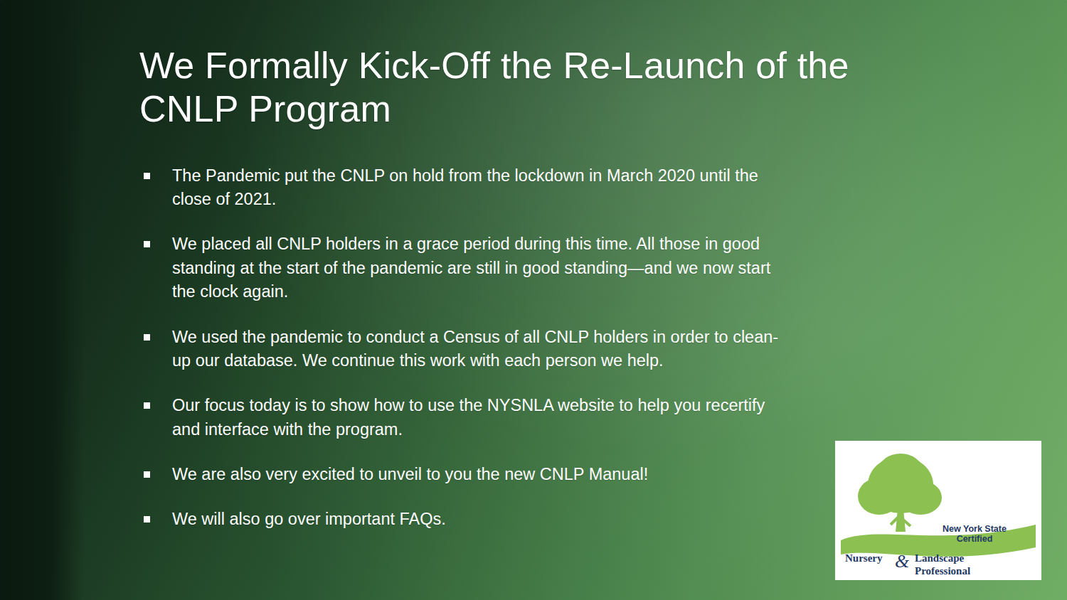We Formally Kick-Off the Re-Launch of the CNLP Program
The Pandemic put the CNLP on hold from the lockdown in March 2020 until the close of 2021.
We placed all CNLP holders in a grace period during this time. All those in good standing at the start of the pandemic are still in good standing—and we now start the clock again.
We used the pandemic to conduct a Census of all CNLP holders in order to clean-up our database. We continue this work with each person we help.
Our focus today is to show how to use the NYSNLA website to help you recertify and interface with the program.
We are also very excited to unveil to you the new CNLP Manual!
We will also go over important FAQs.
New York State Certified Nursery & Landscape Professional